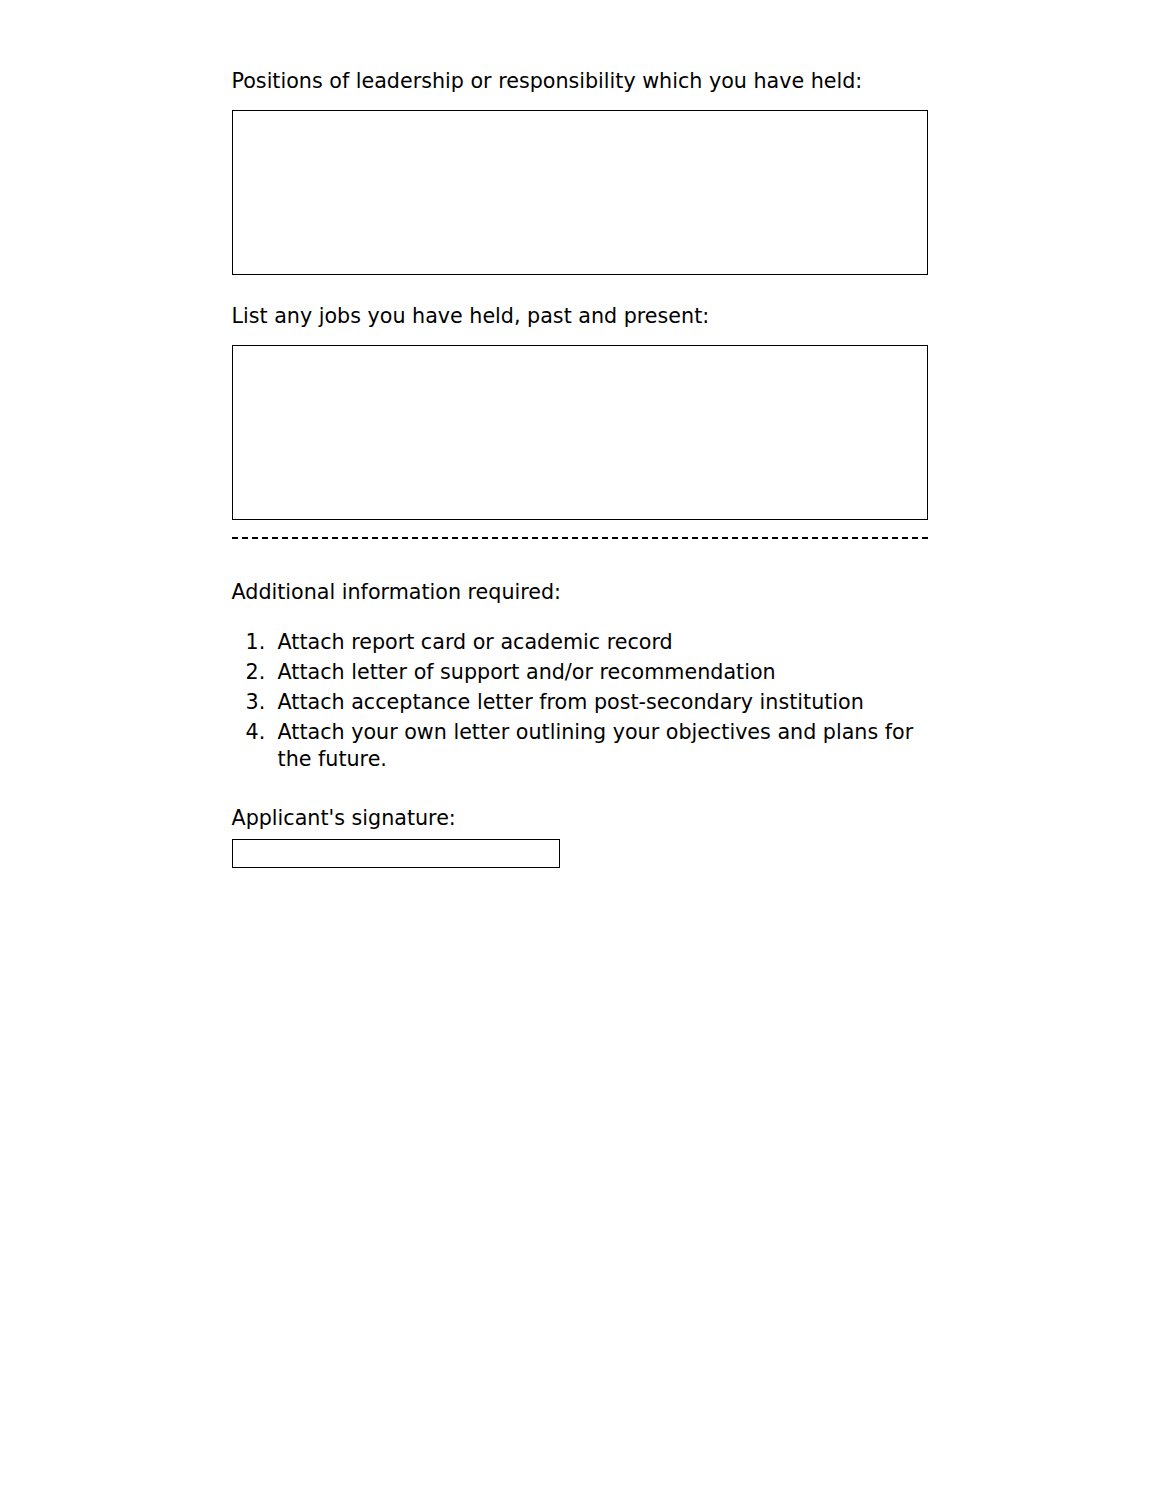Positions of leadership or responsibility which you have held:
List any jobs you have held, past and present:
Additional information required:
Attach report card or academic record
Attach letter of support and/or recommendation
Attach acceptance letter from post-secondary institution
Attach your own letter outlining your objectives and plans for the future.
Applicant's signature: